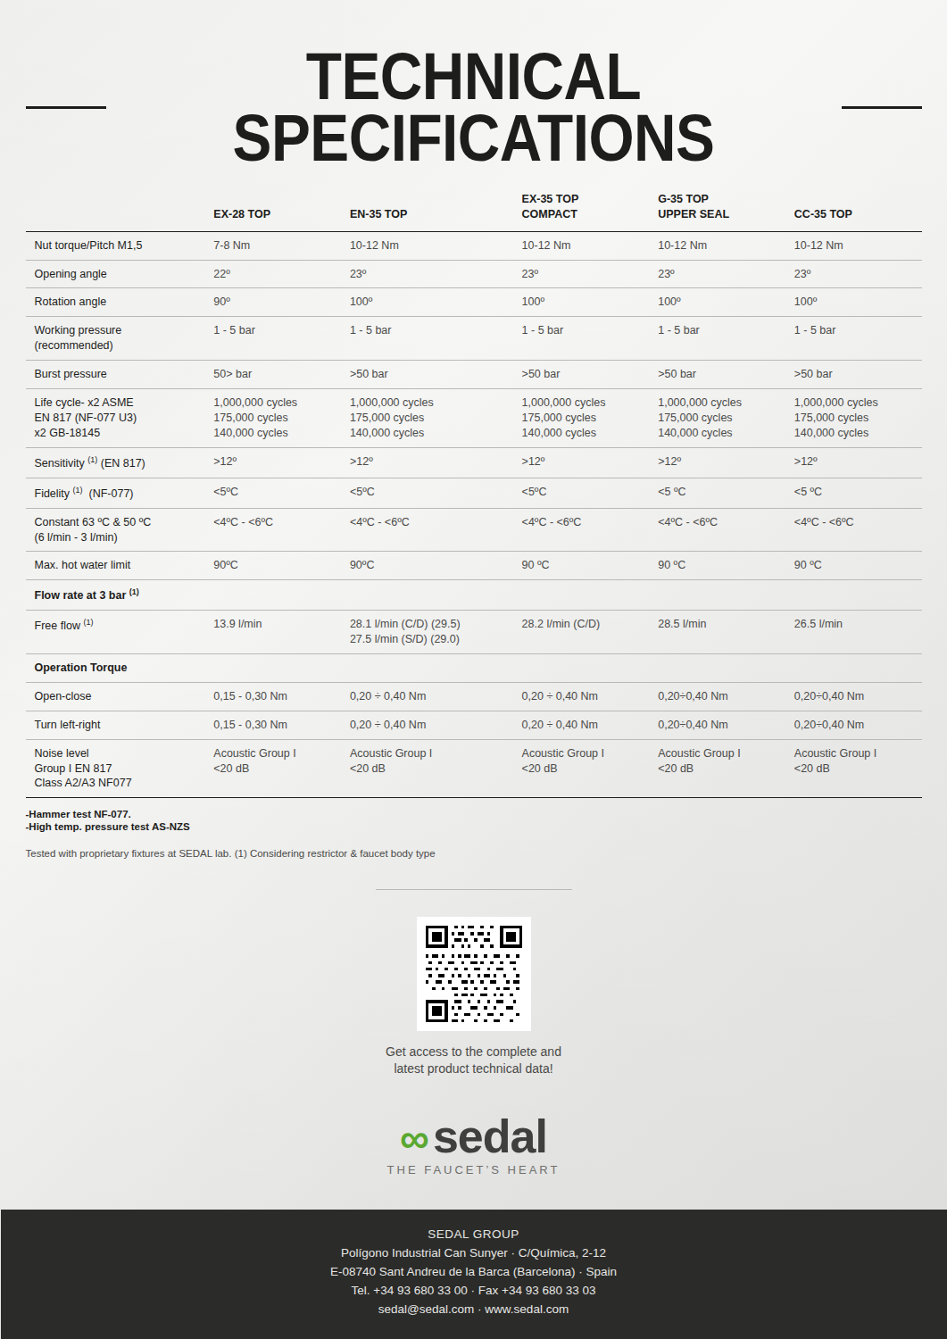Technical Specifications
| | EX-28 TOP | EN-35 TOP | EX-35 TOP COMPACT | G-35 TOP UPPER SEAL | CC-35 TOP |
| --- | --- | --- | --- | --- | --- |
| Nut torque/Pitch M1,5 | 7-8 Nm | 10-12 Nm | 10-12 Nm | 10-12 Nm | 10-12 Nm |
| Opening angle | 22º | 23º | 23º | 23º | 23º |
| Rotation angle | 90º | 100º | 100º | 100º | 100º |
| Working pressure (recommended) | 1 - 5 bar | 1 - 5 bar | 1 - 5 bar | 1 - 5 bar | 1 - 5 bar |
| Burst pressure | 50> bar | >50 bar | >50 bar | >50 bar | >50 bar |
| Life cycle- x2 ASME EN 817 (NF-077 U3) x2 GB-18145 | 1,000,000 cycles 175,000 cycles 140,000 cycles | 1,000,000 cycles 175,000 cycles 140,000 cycles | 1,000,000 cycles 175,000 cycles 140,000 cycles | 1,000,000 cycles 175,000 cycles 140,000 cycles | 1,000,000 cycles 175,000 cycles 140,000 cycles |
| Sensitivity (1) (EN 817) | >12º | >12º | >12º | >12º | >12º |
| Fidelity (1) (NF-077) | <5ºC | <5ºC | <5ºC | <5 ºC | <5 ºC |
| Constant 63 ºC & 50 ºC (6 l/min - 3 l/min) | <4ºC - <6ºC | <4ºC - <6ºC | <4ºC - <6ºC | <4ºC - <6ºC | <4ºC - <6ºC |
| Max. hot water limit | 90ºC | 90ºC | 90 ºC | 90 ºC | 90 ºC |
| Flow rate at 3 bar (1) | | | | | |
| Free flow (1) | 13.9 l/min | 28.1 l/min (C/D) (29.5) 27.5 l/min (S/D) (29.0) | 28.2 l/min (C/D) | 28.5 l/min | 26.5 l/min |
| Operation Torque | | | | | |
| Open-close | 0,15 - 0,30 Nm | 0,20 ÷ 0,40 Nm | 0,20 ÷ 0,40 Nm | 0,20÷0,40 Nm | 0,20÷0,40 Nm |
| Turn left-right | 0,15 - 0,30 Nm | 0,20 ÷ 0,40 Nm | 0,20 ÷ 0,40 Nm | 0,20÷0,40 Nm | 0,20÷0,40 Nm |
| Noise level Group I EN 817 Class A2/A3 NF077 | Acoustic Group I <20 dB | Acoustic Group I <20 dB | Acoustic Group I <20 dB | Acoustic Group I <20 dB | Acoustic Group I <20 dB |
-Hammer test NF-077.
-High temp. pressure test AS-NZS
Tested with proprietary fixtures at SEDAL lab. (1) Considering restrictor & faucet body type
Get access to the complete and
latest product technical data!
∞ sedal
The Faucet’s Heart
SEDAL GROUP
Polígono Industrial Can Sunyer · C/Química, 2-12
E-08740 Sant Andreu de la Barca (Barcelona) · Spain
Tel. +34 93 680 33 00 · Fax +34 93 680 33 03
sedal@sedal.com · www.sedal.com